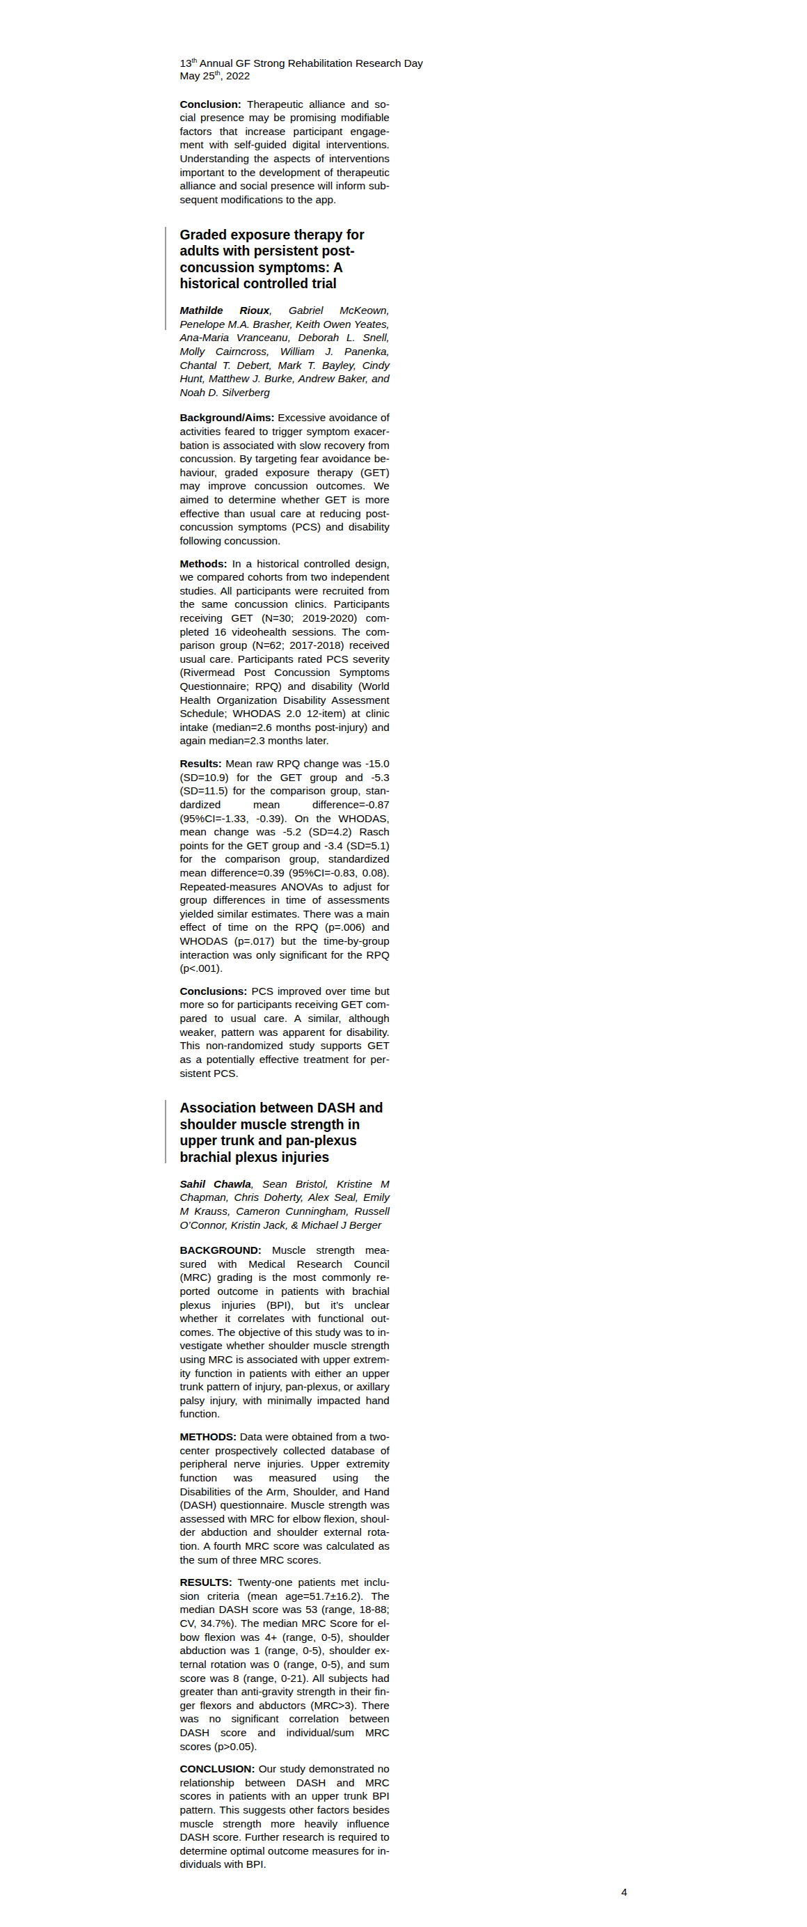13th Annual GF Strong Rehabilitation Research Day May 25th, 2022
Conclusion: Therapeutic alliance and social presence may be promising modifiable factors that increase participant engagement with self-guided digital interventions. Understanding the aspects of interventions important to the development of therapeutic alliance and social presence will inform subsequent modifications to the app.
Graded exposure therapy for adults with persistent post-concussion symptoms: A historical controlled trial
Mathilde Rioux, Gabriel McKeown, Penelope M.A. Brasher, Keith Owen Yeates, Ana-Maria Vranceanu, Deborah L. Snell, Molly Cairncross, William J. Panenka, Chantal T. Debert, Mark T. Bayley, Cindy Hunt, Matthew J. Burke, Andrew Baker, and Noah D. Silverberg
Background/Aims: Excessive avoidance of activities feared to trigger symptom exacerbation is associated with slow recovery from concussion. By targeting fear avoidance behaviour, graded exposure therapy (GET) may improve concussion outcomes. We aimed to determine whether GET is more effective than usual care at reducing post-concussion symptoms (PCS) and disability following concussion.
Methods: In a historical controlled design, we compared cohorts from two independent studies. All participants were recruited from the same concussion clinics. Participants receiving GET (N=30; 2019-2020) completed 16 videohealth sessions. The comparison group (N=62; 2017-2018) received usual care. Participants rated PCS severity (Rivermead Post Concussion Symptoms Questionnaire; RPQ) and disability (World Health Organization Disability Assessment Schedule; WHODAS 2.0 12-item) at clinic intake (median=2.6 months post-injury) and again median=2.3 months later.
Results: Mean raw RPQ change was -15.0 (SD=10.9) for the GET group and -5.3 (SD=11.5) for the comparison group, standardized mean difference=-0.87 (95%CI=-1.33, -0.39). On the WHODAS, mean change was -5.2 (SD=4.2) Rasch points for the GET group and -3.4 (SD=5.1) for the comparison group, standardized mean difference=0.39 (95%CI=-0.83, 0.08). Repeated-measures ANOVAs to adjust for group differences in time of assessments yielded similar estimates. There was a main effect of time on the RPQ (p=.006) and WHODAS (p=.017) but the time-by-group interaction was only significant for the RPQ (p<.001).
Conclusions: PCS improved over time but more so for participants receiving GET compared to usual care. A similar, although weaker, pattern was apparent for disability. This non-randomized study supports GET as a potentially effective treatment for persistent PCS.
Association between DASH and shoulder muscle strength in upper trunk and pan-plexus brachial plexus injuries
Sahil Chawla, Sean Bristol, Kristine M Chapman, Chris Doherty, Alex Seal, Emily M Krauss, Cameron Cunningham, Russell O’Connor, Kristin Jack, & Michael J Berger
BACKGROUND: Muscle strength measured with Medical Research Council (MRC) grading is the most commonly reported outcome in patients with brachial plexus injuries (BPI), but it’s unclear whether it correlates with functional outcomes. The objective of this study was to investigate whether shoulder muscle strength using MRC is associated with upper extremity function in patients with either an upper trunk pattern of injury, pan-plexus, or axillary palsy injury, with minimally impacted hand function.
METHODS: Data were obtained from a two-center prospectively collected database of peripheral nerve injuries. Upper extremity function was measured using the Disabilities of the Arm, Shoulder, and Hand (DASH) questionnaire. Muscle strength was assessed with MRC for elbow flexion, shoulder abduction and shoulder external rotation. A fourth MRC score was calculated as the sum of three MRC scores.
RESULTS: Twenty-one patients met inclusion criteria (mean age=51.7±16.2). The median DASH score was 53 (range, 18-88; CV, 34.7%). The median MRC Score for elbow flexion was 4+ (range, 0-5), shoulder abduction was 1 (range, 0-5), shoulder external rotation was 0 (range, 0-5), and sum score was 8 (range, 0-21). All subjects had greater than anti-gravity strength in their finger flexors and abductors (MRC>3). There was no significant correlation between DASH score and individual/sum MRC scores (p>0.05).
CONCLUSION: Our study demonstrated no relationship between DASH and MRC scores in patients with an upper trunk BPI pattern. This suggests other factors besides muscle strength more heavily influence DASH score. Further research is required to determine optimal outcome measures for individuals with BPI.
4